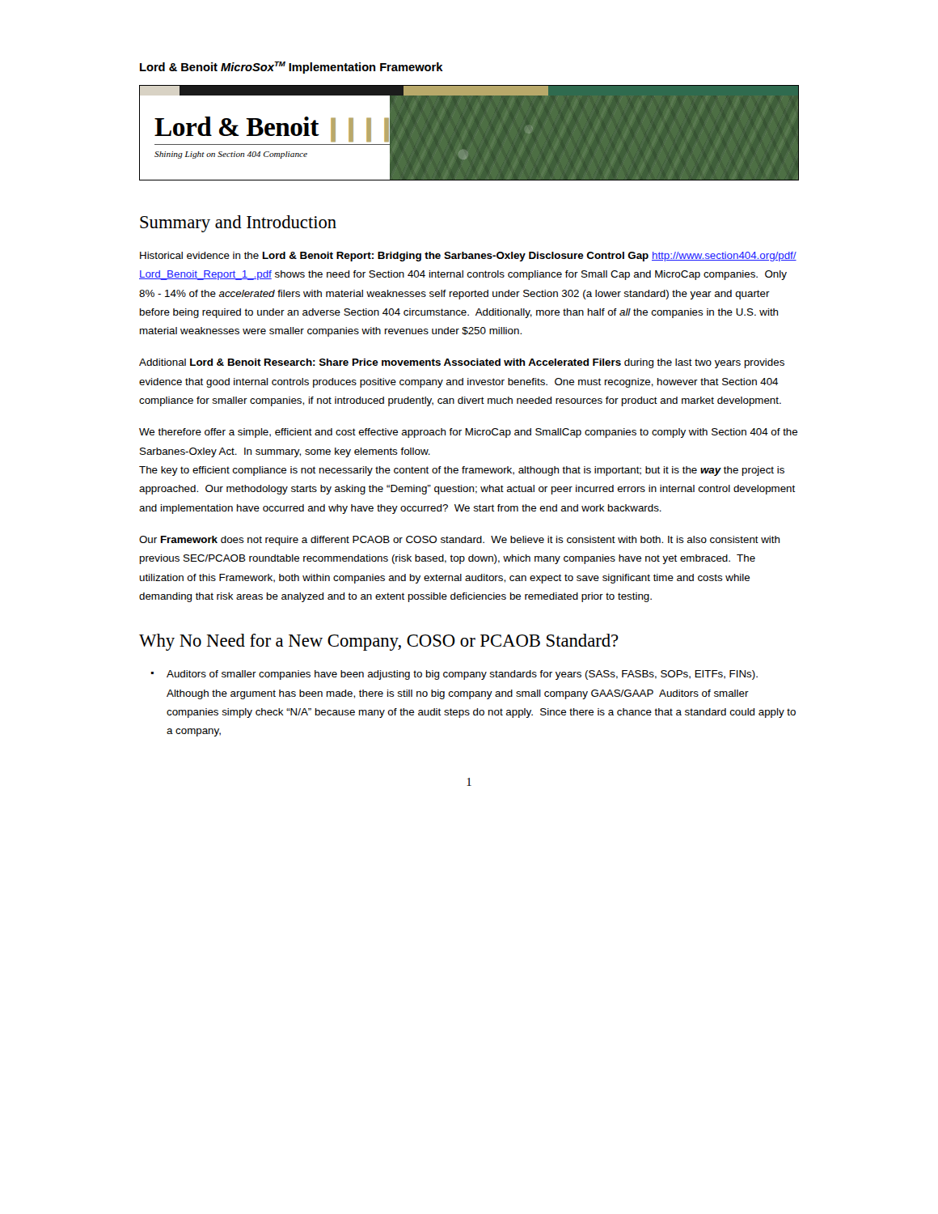Lord & Benoit MicroSoxTM Implementation Framework
Lord & Benoit❙❙❙❙
Shining Light on Section 404 Compliance
Summary and Introduction
Historical evidence in the Lord & Benoit Report: Bridging the Sarbanes-Oxley Disclosure Control Gap http://www.section404.org/pdf/Lord_Benoit_Report_1_.pdf shows the need for Section 404 internal controls compliance for Small Cap and MicroCap companies. Only 8% - 14% of the accelerated filers with material weaknesses self reported under Section 302 (a lower standard) the year and quarter before being required to under an adverse Section 404 circumstance. Additionally, more than half of all the companies in the U.S. with material weaknesses were smaller companies with revenues under $250 million.
Additional Lord & Benoit Research: Share Price movements Associated with Accelerated Filers during the last two years provides evidence that good internal controls produces positive company and investor benefits. One must recognize, however that Section 404 compliance for smaller companies, if not introduced prudently, can divert much needed resources for product and market development.
We therefore offer a simple, efficient and cost effective approach for MicroCap and SmallCap companies to comply with Section 404 of the Sarbanes-Oxley Act. In summary, some key elements follow.
The key to efficient compliance is not necessarily the content of the framework, although that is important; but it is the way the project is approached. Our methodology starts by asking the “Deming” question; what actual or peer incurred errors in internal control development and implementation have occurred and why have they occurred? We start from the end and work backwards.
Our Framework does not require a different PCAOB or COSO standard. We believe it is consistent with both. It is also consistent with previous SEC/PCAOB roundtable recommendations (risk based, top down), which many companies have not yet embraced. The utilization of this Framework, both within companies and by external auditors, can expect to save significant time and costs while demanding that risk areas be analyzed and to an extent possible deficiencies be remediated prior to testing.
Why No Need for a New Company, COSO or PCAOB Standard?
Auditors of smaller companies have been adjusting to big company standards for years (SASs, FASBs, SOPs, EITFs, FINs). Although the argument has been made, there is still no big company and small company GAAS/GAAP Auditors of smaller companies simply check “N/A” because many of the audit steps do not apply. Since there is a chance that a standard could apply to a company,
1